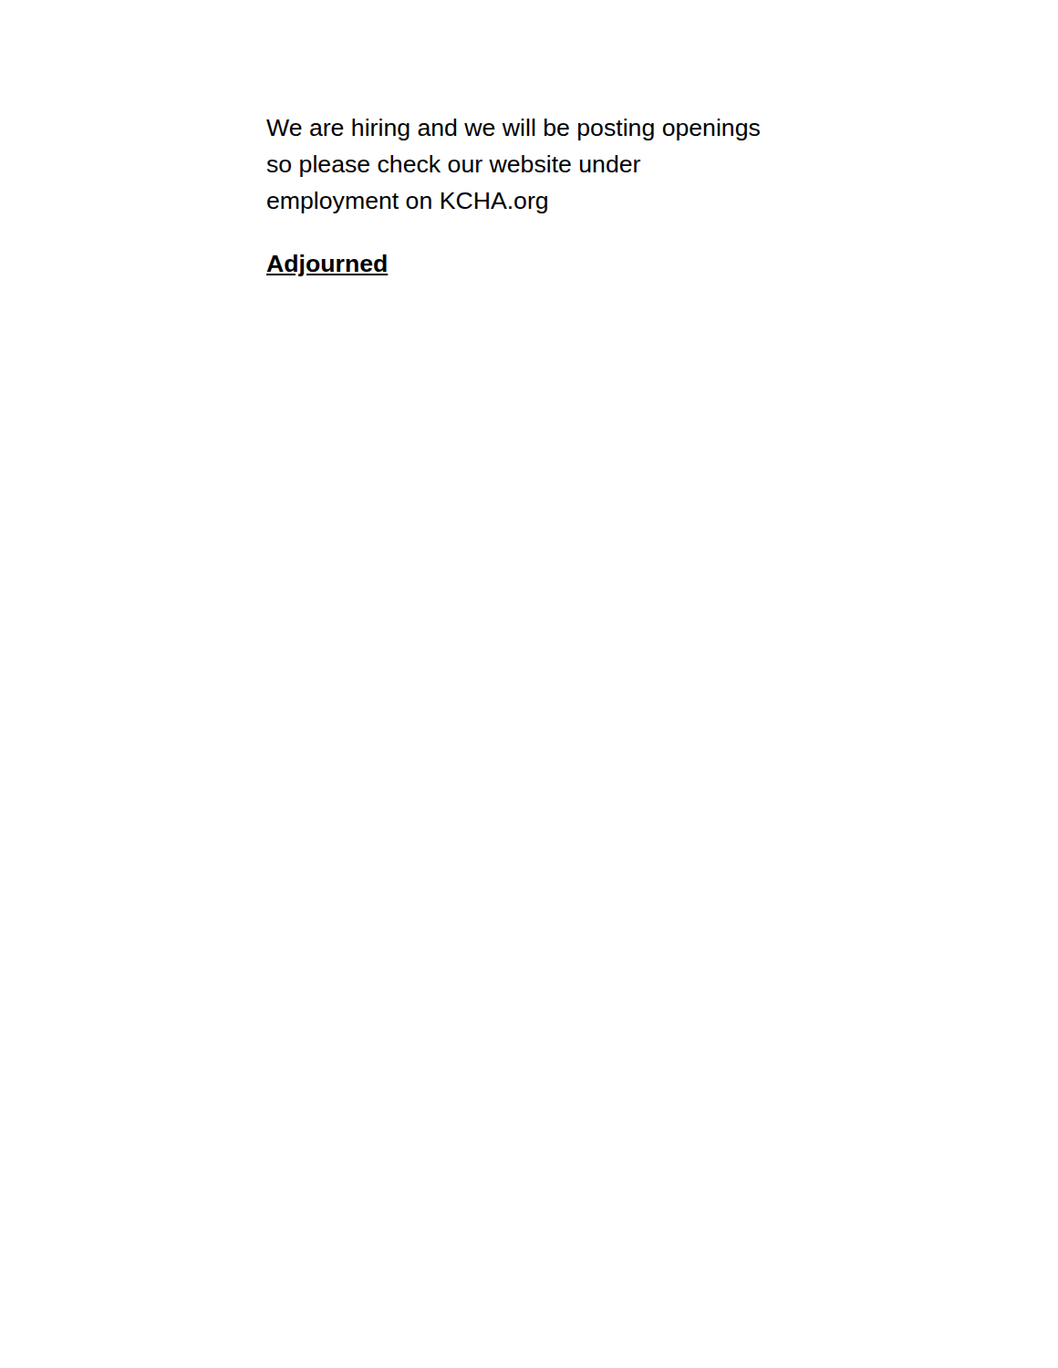We are hiring and we will be posting openings so please check our website under employment on KCHA.org
Adjourned